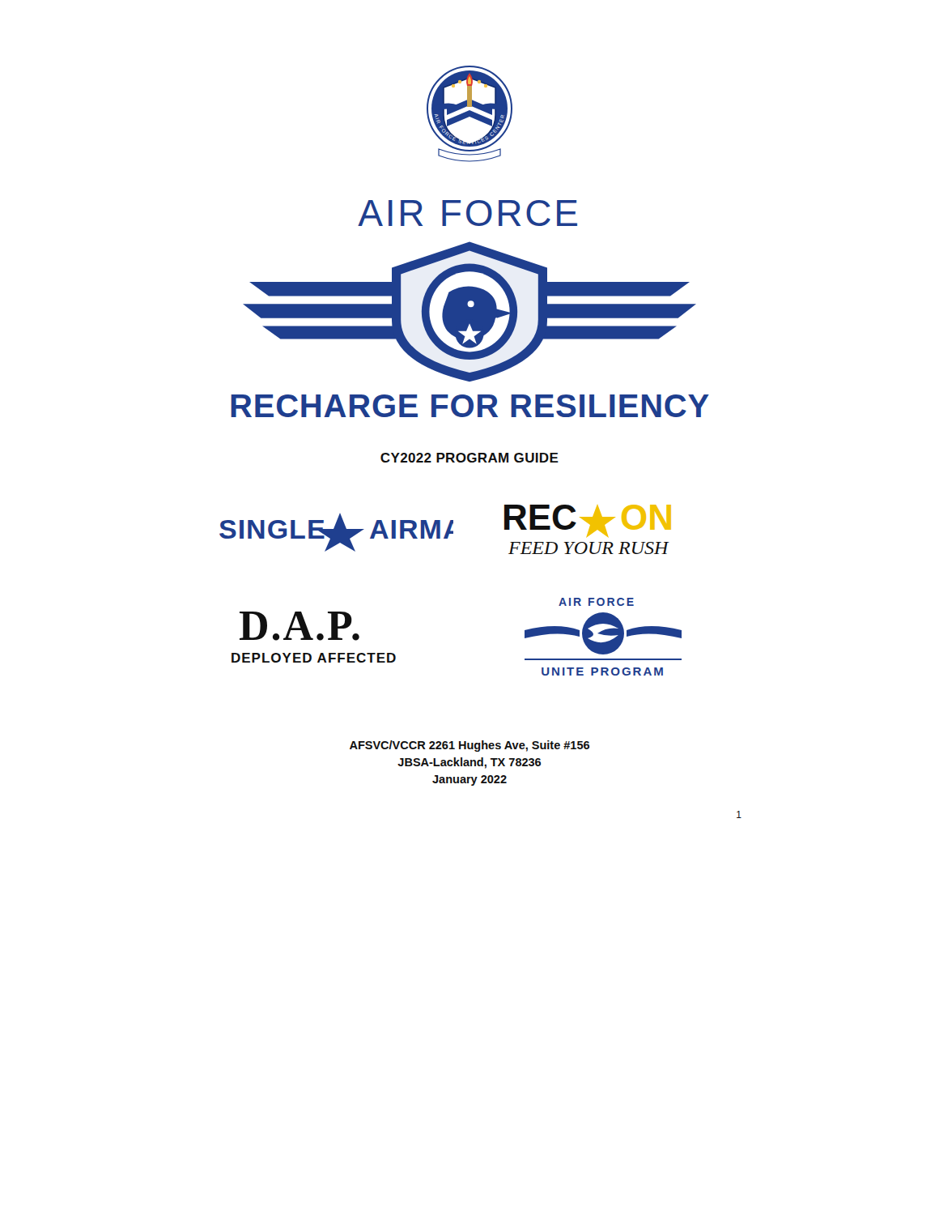AIR FORCE SERVICES CENTER
AIR FORCE
RECHARGE FOR RESILIENCY
CY2022 PROGRAM GUIDE
SINGLE AIRMAN
REC ON FEED YOUR RUSH
D.A.P. DEPLOYED AFFECTED
AIR FORCE UNITE PROGRAM
AFSVC/VCCR 2261 Hughes Ave, Suite #156
JBSA-Lackland, TX 78236
January 2022
1